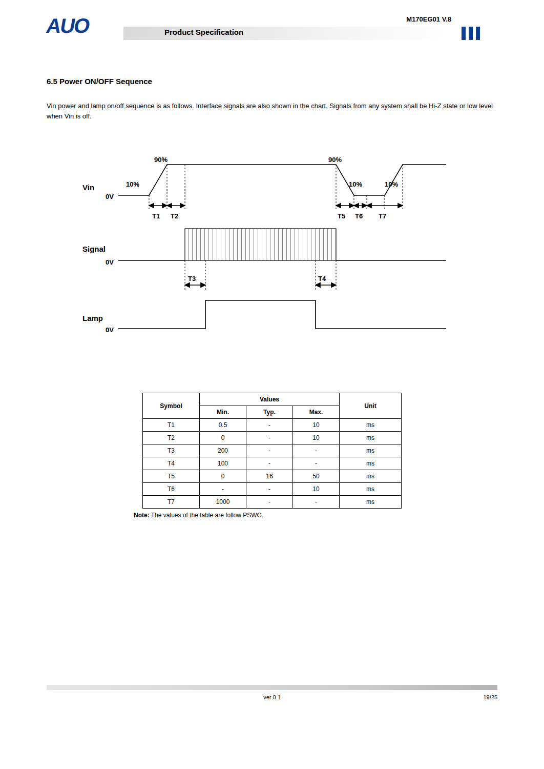AUO
Product Specification
M170EG01 V.8
6.5 Power ON/OFF Sequence
Vin power and lamp on/off sequence is as follows. Interface signals are also shown in the chart. Signals from any system shall be Hi-Z state or low level when Vin is off.
Vin 0V 10% 90% 90% 10% 10% T1 T2 T5 T6 T7 Signal 0V T3 T4 Lamp 0V
| Symbol | Values | Unit |
| --- | --- | --- |
| Min. | Typ. | Max. |
| T1 | 0.5 | - | 10 | ms |
| T2 | 0 | - | 10 | ms |
| T3 | 200 | - | - | ms |
| T4 | 100 | - | - | ms |
| T5 | 0 | 16 | 50 | ms |
| T6 | - | - | 10 | ms |
| T7 | 1000 | - | - | ms |
Note: The values of the table are follow PSWG.
ver 0.1 19/25